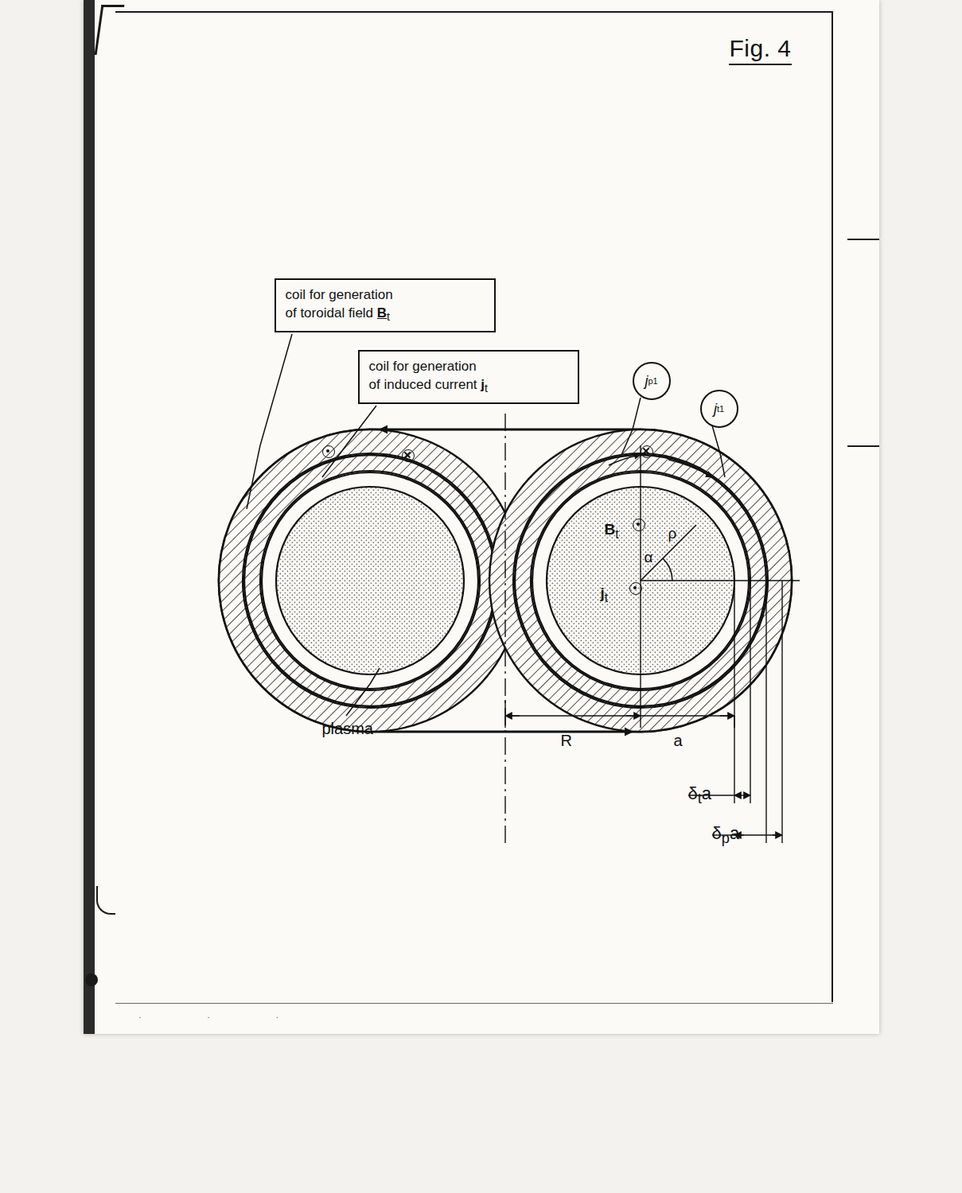. . .
Fig. 4
coil for generation
of toroidal field Bt
coil for generation
of induced current jt
jp1
jt1
plasma
R
a
δta
δpa
Bt
jt
ρ
α